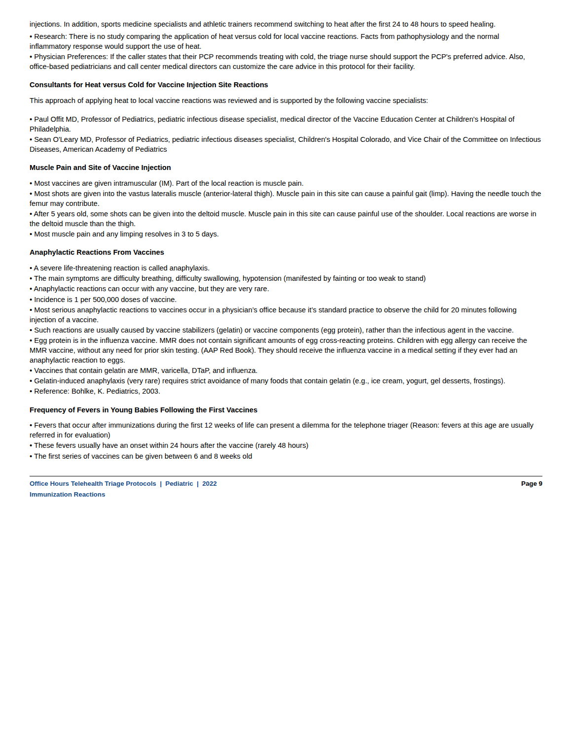injections. In addition, sports medicine specialists and athletic trainers recommend switching to heat after the first 24 to 48 hours to speed healing.
• Research: There is no study comparing the application of heat versus cold for local vaccine reactions. Facts from pathophysiology and the normal inflammatory response would support the use of heat.
• Physician Preferences: If the caller states that their PCP recommends treating with cold, the triage nurse should support the PCP's preferred advice. Also, office-based pediatricians and call center medical directors can customize the care advice in this protocol for their facility.
Consultants for Heat versus Cold for Vaccine Injection Site Reactions
This approach of applying heat to local vaccine reactions was reviewed and is supported by the following vaccine specialists:
• Paul Offit MD, Professor of Pediatrics, pediatric infectious disease specialist, medical director of the Vaccine Education Center at Children's Hospital of Philadelphia.
• Sean O'Leary MD, Professor of Pediatrics, pediatric infectious diseases specialist, Children's Hospital Colorado, and Vice Chair of the Committee on Infectious Diseases, American Academy of Pediatrics
Muscle Pain and Site of Vaccine Injection
• Most vaccines are given intramuscular (IM). Part of the local reaction is muscle pain.
• Most shots are given into the vastus lateralis muscle (anterior-lateral thigh). Muscle pain in this site can cause a painful gait (limp). Having the needle touch the femur may contribute.
• After 5 years old, some shots can be given into the deltoid muscle. Muscle pain in this site can cause painful use of the shoulder. Local reactions are worse in the deltoid muscle than the thigh.
• Most muscle pain and any limping resolves in 3 to 5 days.
Anaphylactic Reactions From Vaccines
• A severe life-threatening reaction is called anaphylaxis.
• The main symptoms are difficulty breathing, difficulty swallowing, hypotension (manifested by fainting or too weak to stand)
• Anaphylactic reactions can occur with any vaccine, but they are very rare.
• Incidence is 1 per 500,000 doses of vaccine.
• Most serious anaphylactic reactions to vaccines occur in a physician’s office because it’s standard practice to observe the child for 20 minutes following injection of a vaccine.
• Such reactions are usually caused by vaccine stabilizers (gelatin) or vaccine components (egg protein), rather than the infectious agent in the vaccine.
• Egg protein is in the influenza vaccine. MMR does not contain significant amounts of egg cross-reacting proteins. Children with egg allergy can receive the MMR vaccine, without any need for prior skin testing. (AAP Red Book). They should receive the influenza vaccine in a medical setting if they ever had an anaphylactic reaction to eggs.
• Vaccines that contain gelatin are MMR, varicella, DTaP, and influenza.
• Gelatin-induced anaphylaxis (very rare) requires strict avoidance of many foods that contain gelatin (e.g., ice cream, yogurt, gel desserts, frostings).
• Reference: Bohlke, K. Pediatrics, 2003.
Frequency of Fevers in Young Babies Following the First Vaccines
• Fevers that occur after immunizations during the first 12 weeks of life can present a dilemma for the telephone triager (Reason: fevers at this age are usually referred in for evaluation)
• These fevers usually have an onset within 24 hours after the vaccine (rarely 48 hours)
• The first series of vaccines can be given between 6 and 8 weeks old
Office Hours Telehealth Triage Protocols | Pediatric | 2022 Page 9
Immunization Reactions